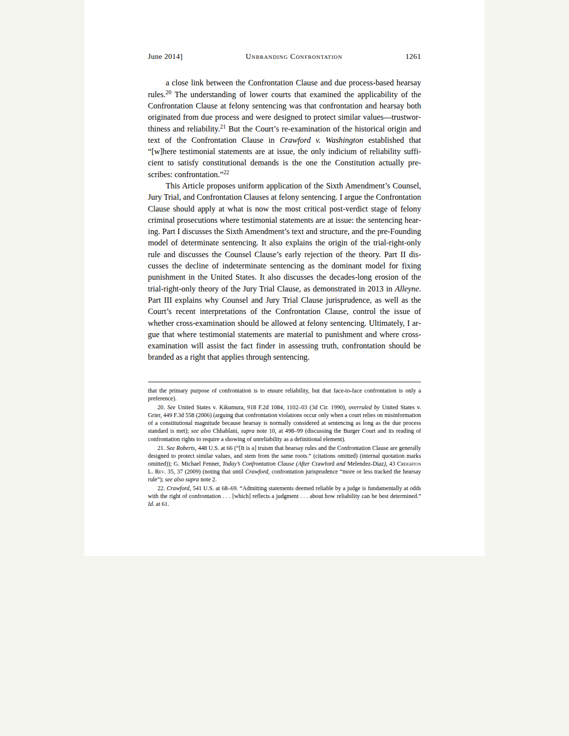June 2014] Unbranding Confrontation 1261
a close link between the Confrontation Clause and due process-based hearsay rules.20 The understanding of lower courts that examined the applicability of the Confrontation Clause at felony sentencing was that confrontation and hearsay both originated from due process and were designed to protect similar values—trustworthiness and reliability.21 But the Court’s re-examination of the historical origin and text of the Confrontation Clause in Crawford v. Washington established that “[w]here testimonial statements are at issue, the only indicium of reliability sufficient to satisfy constitutional demands is the one the Constitution actually prescribes: confrontation.”22
This Article proposes uniform application of the Sixth Amendment’s Counsel, Jury Trial, and Confrontation Clauses at felony sentencing. I argue the Confrontation Clause should apply at what is now the most critical post-verdict stage of felony criminal prosecutions where testimonial statements are at issue: the sentencing hearing. Part I discusses the Sixth Amendment’s text and structure, and the pre-Founding model of determinate sentencing. It also explains the origin of the trial-right-only rule and discusses the Counsel Clause’s early rejection of the theory. Part II discusses the decline of indeterminate sentencing as the dominant model for fixing punishment in the United States. It also discusses the decades-long erosion of the trial-right-only theory of the Jury Trial Clause, as demonstrated in 2013 in Alleyne. Part III explains why Counsel and Jury Trial Clause jurisprudence, as well as the Court’s recent interpretations of the Confrontation Clause, control the issue of whether cross-examination should be allowed at felony sentencing. Ultimately, I argue that where testimonial statements are material to punishment and where cross-examination will assist the fact finder in assessing truth, confrontation should be branded as a right that applies through sentencing.
that the primary purpose of confrontation is to ensure reliability, but that face-to-face confrontation is only a preference).
20. See United States v. Kikumura, 918 F.2d 1084, 1102–03 (3d Cir. 1990), overruled by United States v. Grier, 449 F.3d 558 (2006) (arguing that confrontation violations occur only when a court relies on misinformation of a constitutional magnitude because hearsay is normally considered at sentencing as long as the due process standard is met); see also Chhablani, supra note 10, at 498–99 (discussing the Burger Court and its reading of confrontation rights to require a showing of unreliability as a definitional element).
21. See Roberts, 448 U.S. at 66 (“[It is a] truism that hearsay rules and the Confrontation Clause are generally designed to protect similar values, and stem from the same roots.” (citations omitted) (internal quotation marks omitted)); G. Michael Fenner, Today’s Confrontation Clause (After Crawford and Melendez-Diaz), 43 Creighton L. Rev. 35, 37 (2009) (noting that until Crawford, confrontation jurisprudence “more or less tracked the hearsay rule”); see also supra note 2.
22. Crawford, 541 U.S. at 68–69. “Admitting statements deemed reliable by a judge is fundamentally at odds with the right of confrontation . . . [which] reflects a judgment . . . about how reliability can be best determined.” Id. at 61.